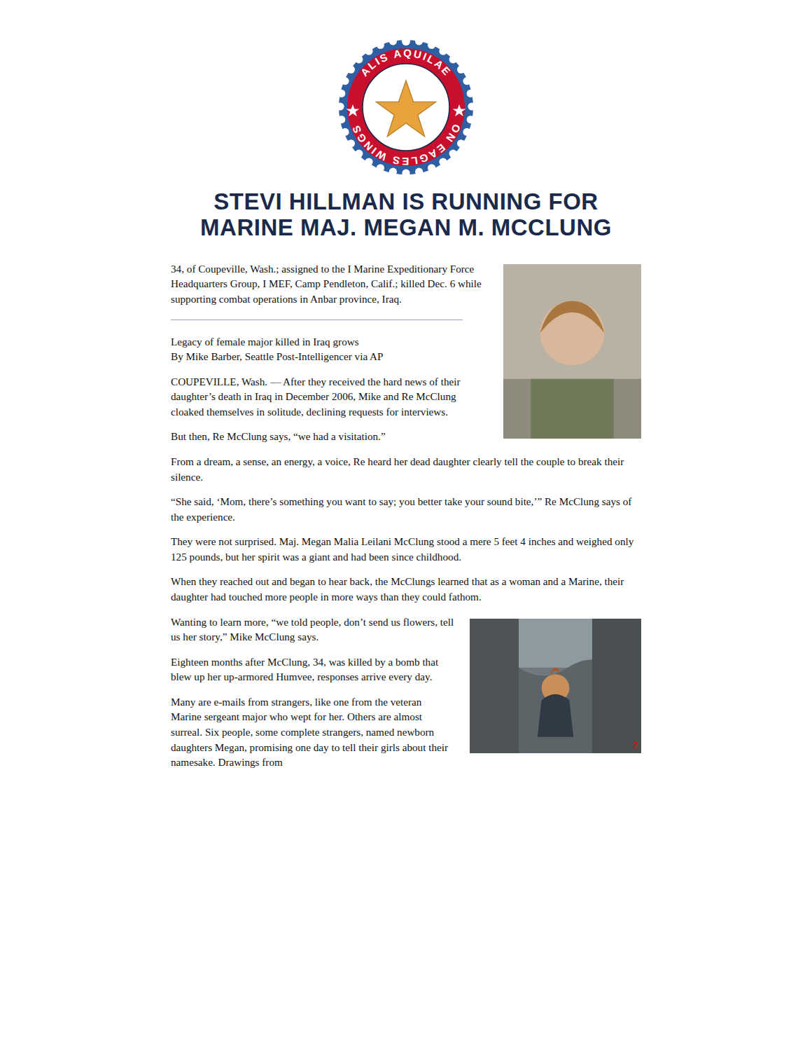On Eagles Wings seal ALIS AQUILAE ON EAGLES WINGS
Stevi Hillman is Running for
Marine Maj. Megan M. McClung
34, of Coupeville, Wash.; assigned to the I Marine Expeditionary Force Headquarters Group, I MEF, Camp Pendleton, Calif.; killed Dec. 6 while supporting combat operations in Anbar province, Iraq.
Legacy of female major killed in Iraq grows By Mike Barber, Seattle Post-Intelligencer via AP
COUPEVILLE, Wash. — After they received the hard news of their daughter’s death in Iraq in December 2006, Mike and Re McClung cloaked themselves in solitude, declining requests for interviews.
But then, Re McClung says, “we had a visitation.”
From a dream, a sense, an energy, a voice, Re heard her dead daughter clearly tell the couple to break their silence.
“She said, ‘Mom, there’s something you want to say; you better take your sound bite,’” Re McClung says of the experience.
They were not surprised. Maj. Megan Malia Leilani McClung stood a mere 5 feet 4 inches and weighed only 125 pounds, but her spirit was a giant and had been since childhood.
When they reached out and began to hear back, the McClungs learned that as a woman and a Marine, their daughter had touched more people in more ways than they could fathom.
2
Wanting to learn more, “we told people, don’t send us flowers, tell us her story,” Mike McClung says.
Eighteen months after McClung, 34, was killed by a bomb that blew up her up-armored Humvee, responses arrive every day.
Many are e-mails from strangers, like one from the veteran Marine sergeant major who wept for her. Others are almost surreal. Six people, some complete strangers, named newborn daughters Megan, promising one day to tell their girls about their namesake. Drawings from